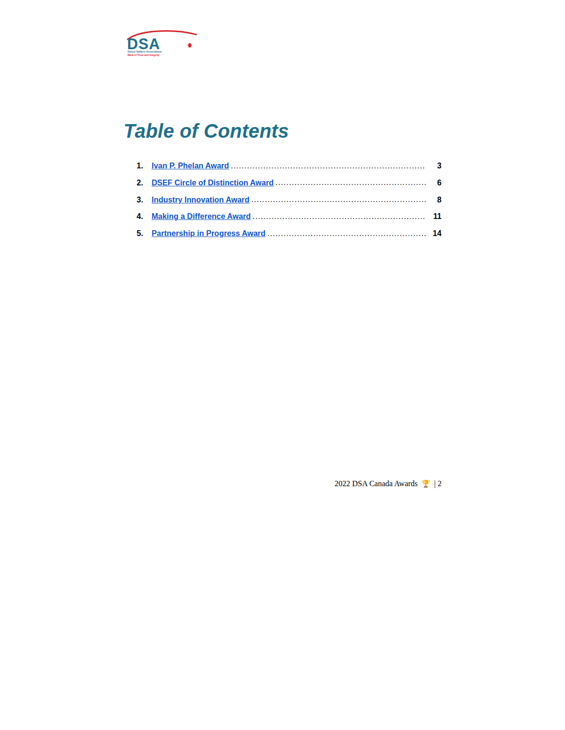DSA Direct Sellers Association Mark of Trust and Integrity
Table of Contents
Ivan P. Phelan Award ................................................................................................................. 3
DSEF Circle of Distinction Award ................................................................................................. 6
Industry Innovation Award ......................................................................................................... 8
Making a Difference Award ..................................................................................................... 11
Partnership in Progress Award ................................................................................................. 14
2022 DSA Canada Awards 🏆 | 2